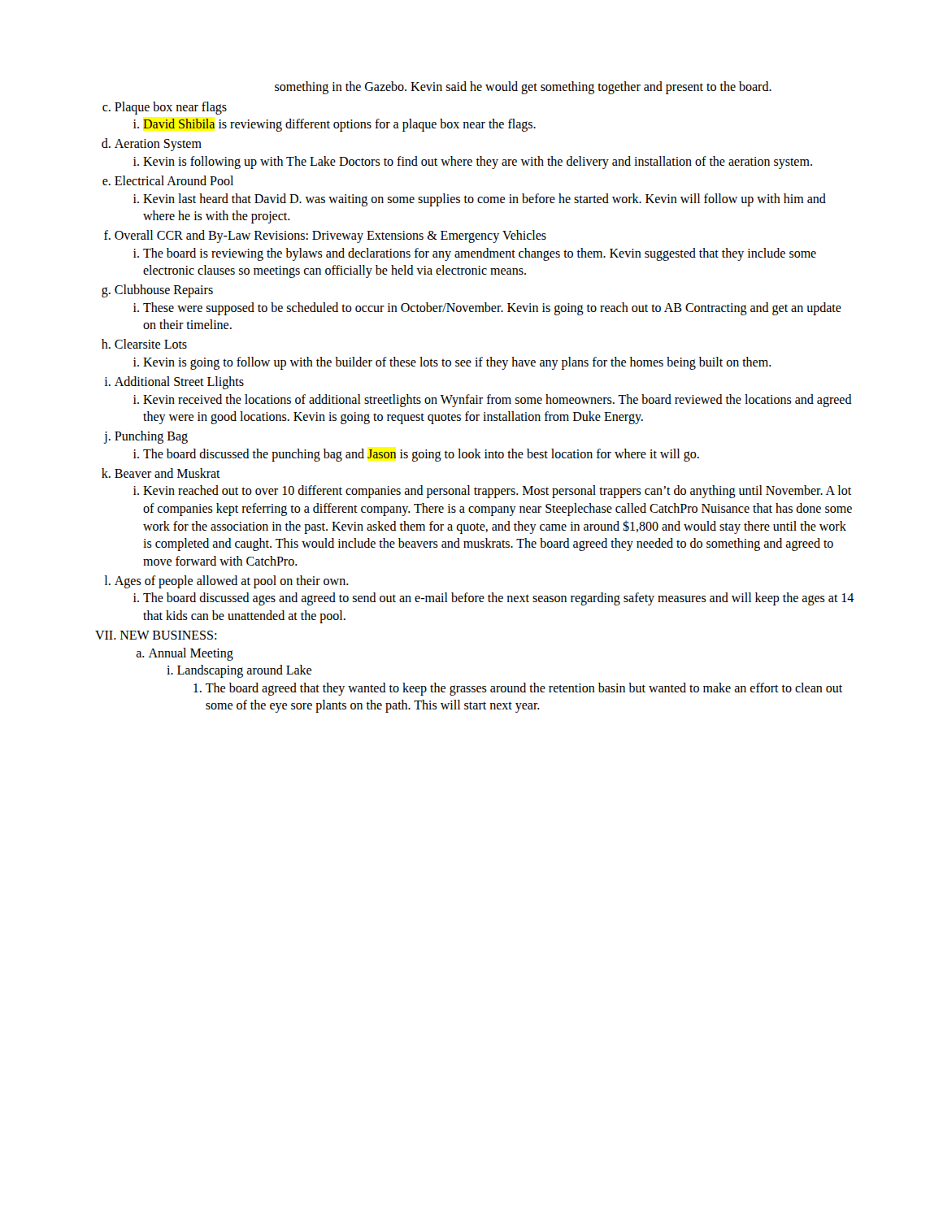something in the Gazebo. Kevin said he would get something together and present to the board.
Plaque box near flags
David Shibila is reviewing different options for a plaque box near the flags.
Aeration System
Kevin is following up with The Lake Doctors to find out where they are with the delivery and installation of the aeration system.
Electrical Around Pool
Kevin last heard that David D. was waiting on some supplies to come in before he started work. Kevin will follow up with him and where he is with the project.
Overall CCR and By-Law Revisions: Driveway Extensions & Emergency Vehicles
The board is reviewing the bylaws and declarations for any amendment changes to them. Kevin suggested that they include some electronic clauses so meetings can officially be held via electronic means.
Clubhouse Repairs
These were supposed to be scheduled to occur in October/November. Kevin is going to reach out to AB Contracting and get an update on their timeline.
Clearsite Lots
Kevin is going to follow up with the builder of these lots to see if they have any plans for the homes being built on them.
Additional Street Llights
Kevin received the locations of additional streetlights on Wynfair from some homeowners. The board reviewed the locations and agreed they were in good locations. Kevin is going to request quotes for installation from Duke Energy.
Punching Bag
The board discussed the punching bag and Jason is going to look into the best location for where it will go.
Beaver and Muskrat
Kevin reached out to over 10 different companies and personal trappers. Most personal trappers can’t do anything until November. A lot of companies kept referring to a different company. There is a company near Steeplechase called CatchPro Nuisance that has done some work for the association in the past. Kevin asked them for a quote, and they came in around $1,800 and would stay there until the work is completed and caught. This would include the beavers and muskrats. The board agreed they needed to do something and agreed to move forward with CatchPro.
Ages of people allowed at pool on their own.
The board discussed ages and agreed to send out an e-mail before the next season regarding safety measures and will keep the ages at 14 that kids can be unattended at the pool.
NEW BUSINESS:
Annual Meeting
Landscaping around Lake
The board agreed that they wanted to keep the grasses around the retention basin but wanted to make an effort to clean out some of the eye sore plants on the path. This will start next year.